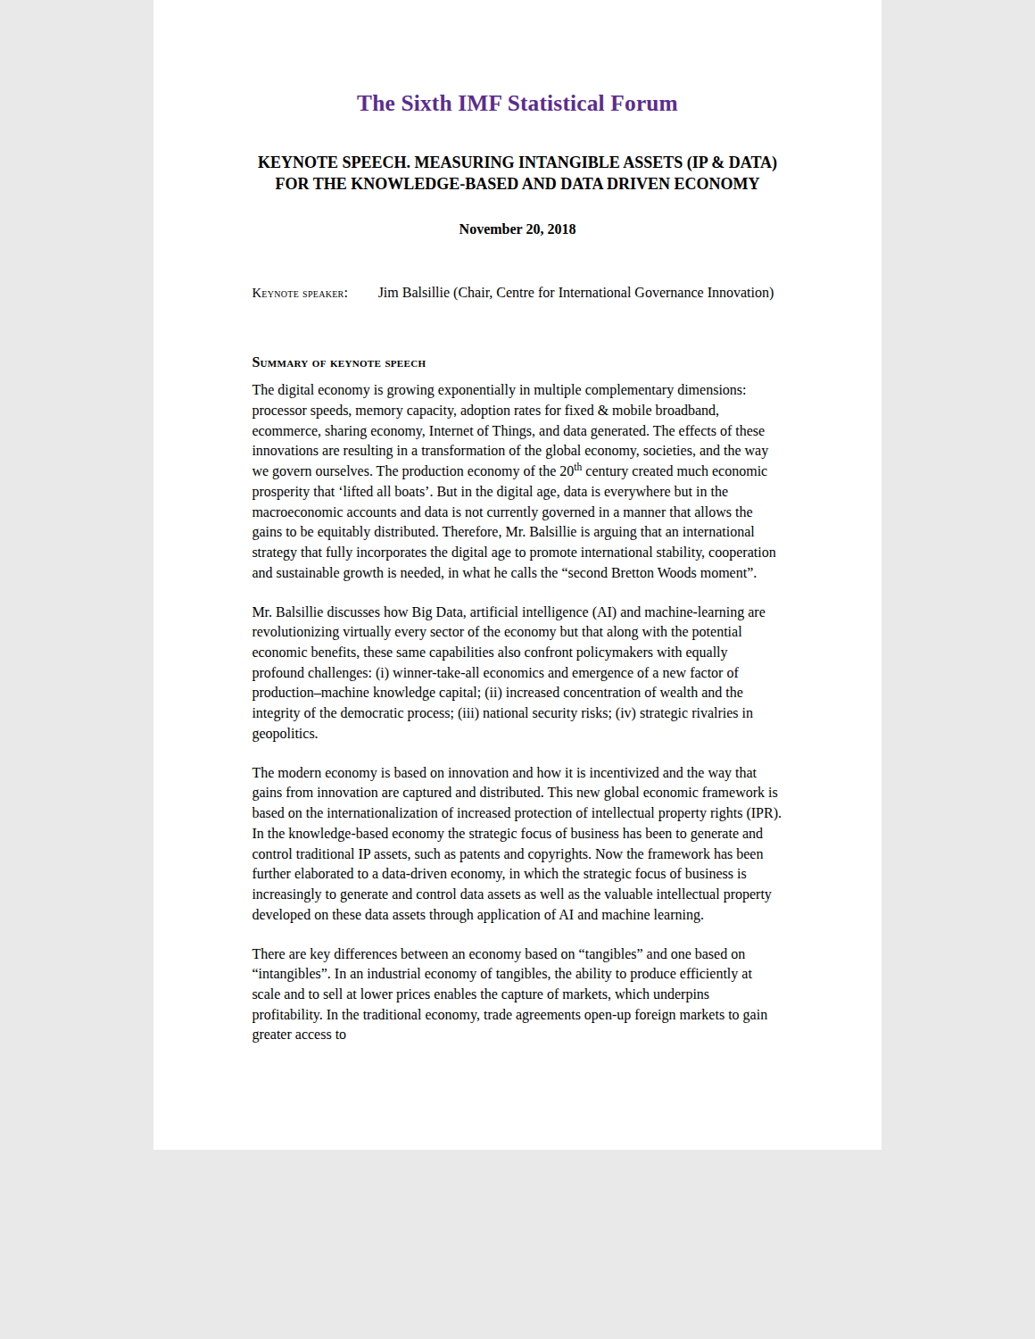The Sixth IMF Statistical Forum
Keynote Speech. Measuring Intangible Assets (IP & Data) for the Knowledge-Based and Data Driven Economy
November 20, 2018
Keynote speaker:Jim Balsillie (Chair, Centre for International Governance Innovation)
Summary of keynote speech
The digital economy is growing exponentially in multiple complementary dimensions: processor speeds, memory capacity, adoption rates for fixed & mobile broadband, ecommerce, sharing economy, Internet of Things, and data generated. The effects of these innovations are resulting in a transformation of the global economy, societies, and the way we govern ourselves. The production economy of the 20th century created much economic prosperity that ‘lifted all boats’. But in the digital age, data is everywhere but in the macroeconomic accounts and data is not currently governed in a manner that allows the gains to be equitably distributed. Therefore, Mr. Balsillie is arguing that an international strategy that fully incorporates the digital age to promote international stability, cooperation and sustainable growth is needed, in what he calls the “second Bretton Woods moment”.
Mr. Balsillie discusses how Big Data, artificial intelligence (AI) and machine-learning are revolutionizing virtually every sector of the economy but that along with the potential economic benefits, these same capabilities also confront policymakers with equally profound challenges: (i) winner-take-all economics and emergence of a new factor of production–machine knowledge capital; (ii) increased concentration of wealth and the integrity of the democratic process; (iii) national security risks; (iv) strategic rivalries in geopolitics.
The modern economy is based on innovation and how it is incentivized and the way that gains from innovation are captured and distributed. This new global economic framework is based on the internationalization of increased protection of intellectual property rights (IPR). In the knowledge-based economy the strategic focus of business has been to generate and control traditional IP assets, such as patents and copyrights. Now the framework has been further elaborated to a data-driven economy, in which the strategic focus of business is increasingly to generate and control data assets as well as the valuable intellectual property developed on these data assets through application of AI and machine learning.
There are key differences between an economy based on “tangibles” and one based on “intangibles”. In an industrial economy of tangibles, the ability to produce efficiently at scale and to sell at lower prices enables the capture of markets, which underpins profitability. In the traditional economy, trade agreements open-up foreign markets to gain greater access to